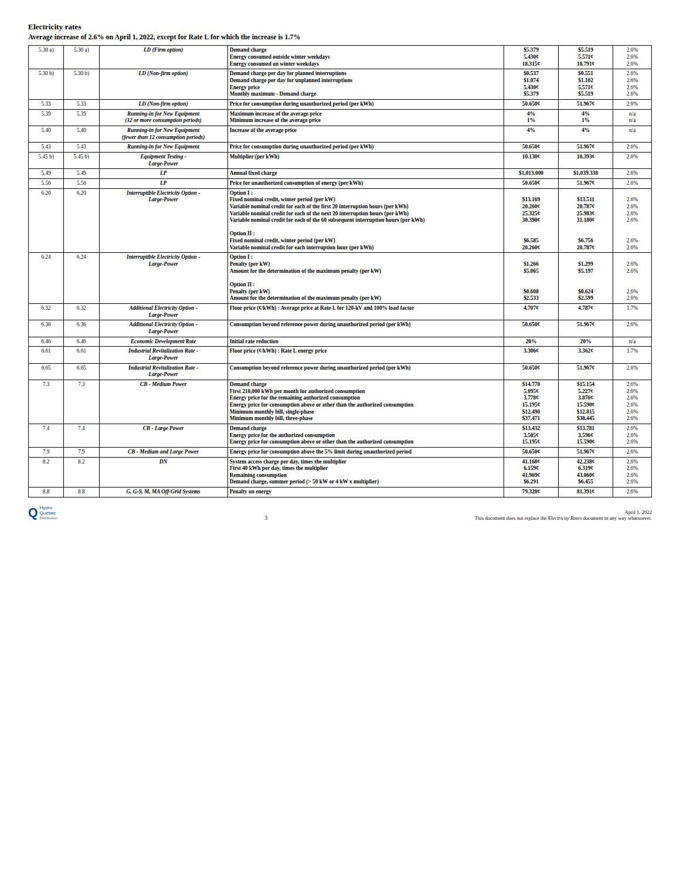Electricity rates
Average increase of 2.6% on April 1, 2022, except for Rate L for which the increase is 1.7%
| 5.30 a) | 5.30 a) | LD (Firm option) | Demand charge Energy consumed outside winter weekdays Energy consumed on winter weekdays | $5.379 5.430¢ 18.315¢ | $5.519 5.571¢ 18.791¢ | 2.6% 2.6% 2.6% |
| 5.30 b) | 5.30 b) | LD (Non-firm option) | Demand charge per day for planned interruptions Demand charge per day for unplanned interruptions Energy price Monthly maximum - Demand charge | $0.537 $1.074 5.430¢ $5.379 | $0.551 $1.102 5.571¢ $5.519 | 2.6% 2.6% 2.6% 2.6% |
| 5.33 | 5.33 | LD (Non-firm option) | Price for consumption during unauthorized period (per kWh) | 50.650¢ | 51.967¢ | 2.6% |
| 5.39 | 5.39 | Running-in for New Equipment (12 or more consumption periods) | Maximum increase of the average price Minimum increase of the average price | 4% 1% | 4% 1% | n/a n/a |
| 5.40 | 5.40 | Running-in for New Equipment (fewer than 12 consumption periods) | Increase of the average price | 4% | 4% | n/a |
| 5.43 | 5.43 | Running-in for New Equipment | Price for consumption during unauthorized period (per kWh) | 50.650¢ | 51.967¢ | 2.6% |
| 5.45 b) | 5.45 b) | Equipment Testing - Large-Power | Multiplier (per kWh) | 10.130¢ | 10.393¢ | 2.6% |
| 5.49 | 5.49 | LP | Annual fixed charge | $1,013.000 | $1,039.338 | 2.6% |
| 5.56 | 5.56 | LP | Price for unauthorized consumption of energy (per kWh) | 50.650¢ | 51.967¢ | 2.6% |
| 6.20 | 6.20 | Interruptible Electricity Option - Large-Power | Option I : Fixed nominal credit, winter period (per kW) Variable nominal credit for each of the first 20 interruption hours (per kWh) Variable nominal credit for each of the next 20 interruption hours (per kWh) Variable nominal credit for each of the 60 subsequent interruption hours (per kWh) Option II : Fixed nominal credit, winter period (per kW) Variable nominal credit for each interruption hour (per kWh) | $13.169 20.260¢ 25.325¢ 30.390¢ $6.585 20.260¢ | $13.511 20.787¢ 25.983¢ 31.180¢ $6.756 20.787¢ | 2.6% 2.6% 2.6% 2.6% 2.6% 2.6% |
| 6.24 | 6.24 | Interruptible Electricity Option - Large-Power | Option I : Penalty (per kW) Amount for the determination of the maximum penalty (per kW) Option II : Penalty (per kW) Amount for the determination of the maximum penalty (per kW) | $1.266 $5.065 $0.608 $2.533 | $1.299 $5.197 $0.624 $2.599 | 2.6% 2.6% 2.6% 2.6% |
| 6.32 | 6.32 | Additional Electricity Option - Large-Power | Floor price (¢/kWh) : Average price at Rate L for 120-kV and 100% load factor | 4.707¢ | 4.787¢ | 1.7% |
| 6.36 | 6.36 | Additional Electricity Option - Large-Power | Consumption beyond reference power during unauthorized period (per kWh) | 50.650¢ | 51.967¢ | 2.6% |
| 6.46 | 6.46 | Economic Development Rate | Initial rate reduction | 20% | 20% | n/a |
| 6.61 | 6.61 | Industrial Revitalization Rate - Large-Power | Floor price (¢/kWh) : Rate L energy price | 3.306¢ | 3.362¢ | 1.7% |
| 6.65 | 6.65 | Industrial Revitalization Rate - Large-Power | Consumption beyond reference power during unauthorized period (per kWh) | 50.650¢ | 51.967¢ | 2.6% |
| 7.3 | 7.3 | CB - Medium Power | Demand charge First 210,000 kWh per month for authorized consumption Energy price for the remaining authorized consumption Energy price for consumption above or other than the authorized consumption Minimum monthly bill, single-phase Minimum monthly bill, three-phase | $14.770 5.095¢ 3.778¢ 15.195¢ $12.490 $37.471 | $15.154 5.227¢ 3.876¢ 15.590¢ $12.815 $38.445 | 2.6% 2.6% 2.6% 2.6% 2.6% 2.6% |
| 7.4 | 7.4 | CB - Large Power | Demand charge Energy price for the authorized consumption Energy price for consumption above or other than the authorized consumption | $13.432 3.505¢ 15.195¢ | $13.781 3.596¢ 15.590¢ | 2.6% 2.6% 2.6% |
| 7.9 | 7.9 | CB - Medium and Large Power | Energy price for consumption above the 5% limit during unauthorized period | 50.650¢ | 51.967¢ | 2.6% |
| 8.2 | 8.2 | DN | System access charge per day, times the multiplier First 40 kWh per day, times the multiplier Remaining consumption Demand charge, summer period (> 50 kW or 4 kW x multiplier) | 41.168¢ 6.159¢ 41.969¢ $6.291 | 42.238¢ 6.319¢ 43.060¢ $6.455 | 2.6% 2.6% 2.6% 2.6% |
| 8.8 | 8.8 | G, G-9, M, MA Off-Grid Systems | Penalty on energy | 79.328¢ | 81.391¢ | 2.6% |
Q Hydro
Québec
Distribution
3
April 1, 2022
This document does not replace the Electricity Rates document in any way whatsoever.